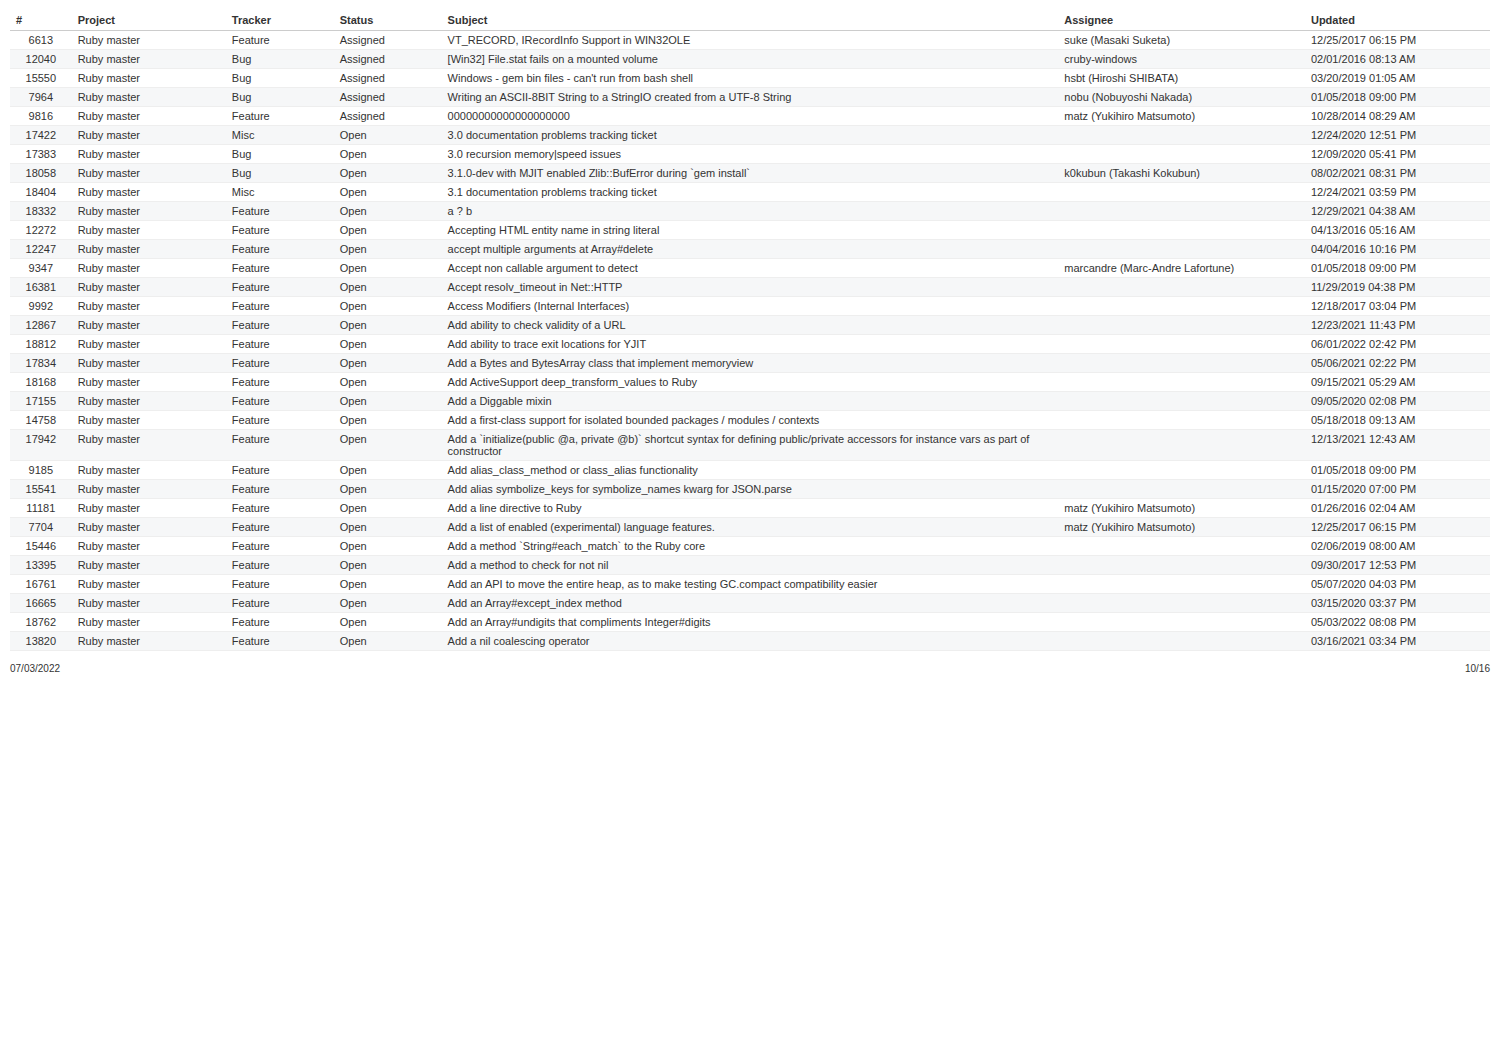| # | Project | Tracker | Status | Subject | Assignee | Updated |
| --- | --- | --- | --- | --- | --- | --- |
| 6613 | Ruby master | Feature | Assigned | VT_RECORD, IRecordInfo Support in WIN32OLE | suke (Masaki Suketa) | 12/25/2017 06:15 PM |
| 12040 | Ruby master | Bug | Assigned | [Win32] File.stat fails on a mounted volume | cruby-windows | 02/01/2016 08:13 AM |
| 15550 | Ruby master | Bug | Assigned | Windows - gem bin files - can't run from bash shell | hsbt (Hiroshi SHIBATA) | 03/20/2019 01:05 AM |
| 7964 | Ruby master | Bug | Assigned | Writing an ASCII-8BIT String to a StringIO created from a UTF-8 String | nobu (Nobuyoshi Nakada) | 01/05/2018 09:00 PM |
| 9816 | Ruby master | Feature | Assigned | 00000000000000000000 | matz (Yukihiro Matsumoto) | 10/28/2014 08:29 AM |
| 17422 | Ruby master | Misc | Open | 3.0 documentation problems tracking ticket | | 12/24/2020 12:51 PM |
| 17383 | Ruby master | Bug | Open | 3.0 recursion memory/speed issues | | 12/09/2020 05:41 PM |
| 18058 | Ruby master | Bug | Open | 3.1.0-dev with MJIT enabled Zlib::BufError during `gem install` | k0kubun (Takashi Kokubun) | 08/02/2021 08:31 PM |
| 18404 | Ruby master | Misc | Open | 3.1 documentation problems tracking ticket | | 12/24/2021 03:59 PM |
| 18332 | Ruby master | Feature | Open | a ? b | | 12/29/2021 04:38 AM |
| 12272 | Ruby master | Feature | Open | Accepting HTML entity name in string literal | | 04/13/2016 05:16 AM |
| 12247 | Ruby master | Feature | Open | accept multiple arguments at Array#delete | | 04/04/2016 10:16 PM |
| 9347 | Ruby master | Feature | Open | Accept non callable argument to detect | marcandre (Marc-Andre Lafortune) | 01/05/2018 09:00 PM |
| 16381 | Ruby master | Feature | Open | Accept resolv_timeout in Net::HTTP | | 11/29/2019 04:38 PM |
| 9992 | Ruby master | Feature | Open | Access Modifiers (Internal Interfaces) | | 12/18/2017 03:04 PM |
| 12867 | Ruby master | Feature | Open | Add ability to check validity of a URL | | 12/23/2021 11:43 PM |
| 18812 | Ruby master | Feature | Open | Add ability to trace exit locations for YJIT | | 06/01/2022 02:42 PM |
| 17834 | Ruby master | Feature | Open | Add a Bytes and BytesArray class that implement memoryview | | 05/06/2021 02:22 PM |
| 18168 | Ruby master | Feature | Open | Add ActiveSupport deep_transform_values to Ruby | | 09/15/2021 05:29 AM |
| 17155 | Ruby master | Feature | Open | Add a Diggable mixin | | 09/05/2020 02:08 PM |
| 14758 | Ruby master | Feature | Open | Add a first-class support for isolated bounded packages / modules / contexts | | 05/18/2018 09:13 AM |
| 17942 | Ruby master | Feature | Open | Add a `initialize(public @a, private @b)` shortcut syntax for defining public/private accessors for instance vars as part of constructor | | 12/13/2021 12:43 AM |
| 9185 | Ruby master | Feature | Open | Add alias_class_method or class_alias functionality | | 01/05/2018 09:00 PM |
| 15541 | Ruby master | Feature | Open | Add alias symbolize_keys for symbolize_names kwarg for JSON.parse | | 01/15/2020 07:00 PM |
| 11181 | Ruby master | Feature | Open | Add a line directive to Ruby | matz (Yukihiro Matsumoto) | 01/26/2016 02:04 AM |
| 7704 | Ruby master | Feature | Open | Add a list of enabled (experimental) language features. | matz (Yukihiro Matsumoto) | 12/25/2017 06:15 PM |
| 15446 | Ruby master | Feature | Open | Add a method `String#each_match` to the Ruby core | | 02/06/2019 08:00 AM |
| 13395 | Ruby master | Feature | Open | Add a method to check for not nil | | 09/30/2017 12:53 PM |
| 16761 | Ruby master | Feature | Open | Add an API to move the entire heap, as to make testing GC.compact compatibility easier | | 05/07/2020 04:03 PM |
| 16665 | Ruby master | Feature | Open | Add an Array#except_index method | | 03/15/2020 03:37 PM |
| 18762 | Ruby master | Feature | Open | Add an Array#undigits that compliments Integer#digits | | 05/03/2022 08:08 PM |
| 13820 | Ruby master | Feature | Open | Add a nil coalescing operator | | 03/16/2021 03:34 PM |
07/03/2022 10/16